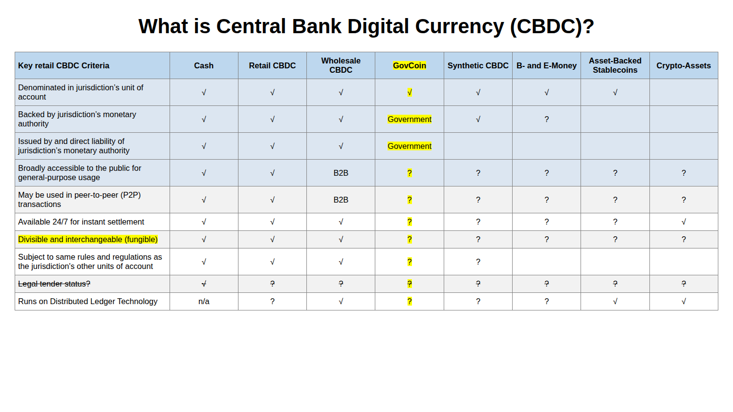What is Central Bank Digital Currency (CBDC)?
| Key retail CBDC Criteria | Cash | Retail CBDC | Wholesale CBDC | GovCoin | Synthetic CBDC | B- and E-Money | Asset-Backed Stablecoins | Crypto-Assets |
| --- | --- | --- | --- | --- | --- | --- | --- | --- |
| Denominated in jurisdiction’s unit of account | √ | √ | √ | √ | √ | √ | √ | |
| Backed by jurisdiction’s monetary authority | √ | √ | √ | Government | √ | ? | | |
| Issued by and direct liability of jurisdiction’s monetary authority | √ | √ | √ | Government | | | | |
| Broadly accessible to the public for general-purpose usage | √ | √ | B2B | ? | ? | ? | ? | ? |
| May be used in peer-to-peer (P2P) transactions | √ | √ | B2B | ? | ? | ? | ? | ? |
| Available 24/7 for instant settlement | √ | √ | √ | ? | ? | ? | ? | √ |
| Divisible and interchangeable (fungible) | √ | √ | √ | ? | ? | ? | ? | ? |
| Subject to same rules and regulations as the jurisdiction's other units of account | √ | √ | √ | ? | ? | | | |
| Legal tender status? | √ | ? | ? | ? | ? | ? | ? | ? |
| Runs on Distributed Ledger Technology | n/a | ? | √ | ? | ? | ? | √ | √ |